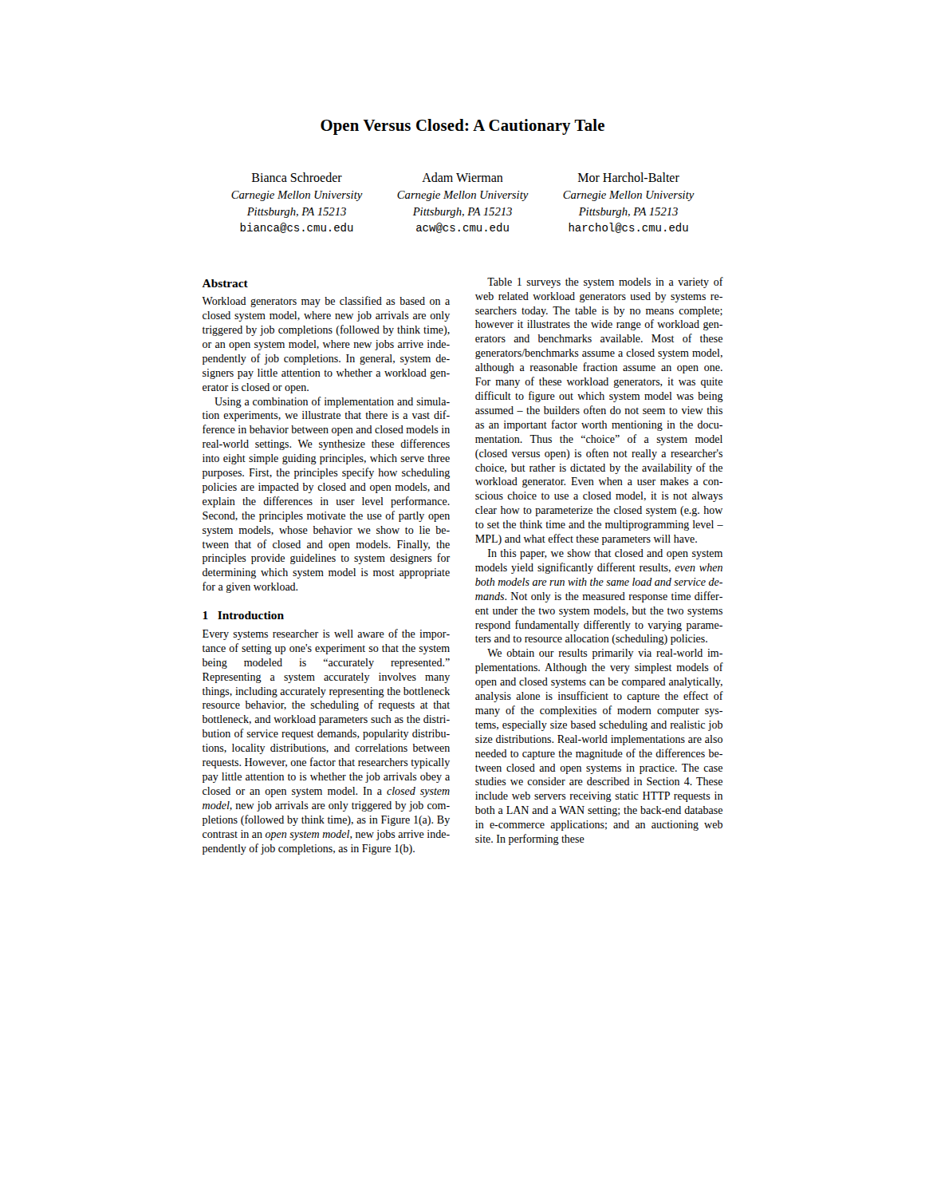Open Versus Closed: A Cautionary Tale
Bianca Schroeder
Carnegie Mellon University
Pittsburgh, PA 15213
bianca@cs.cmu.edu
Adam Wierman
Carnegie Mellon University
Pittsburgh, PA 15213
acw@cs.cmu.edu
Mor Harchol-Balter
Carnegie Mellon University
Pittsburgh, PA 15213
harchol@cs.cmu.edu
Abstract
Workload generators may be classified as based on a closed system model, where new job arrivals are only triggered by job completions (followed by think time), or an open system model, where new jobs arrive independently of job completions. In general, system designers pay little attention to whether a workload generator is closed or open.
Using a combination of implementation and simulation experiments, we illustrate that there is a vast difference in behavior between open and closed models in real-world settings. We synthesize these differences into eight simple guiding principles, which serve three purposes. First, the principles specify how scheduling policies are impacted by closed and open models, and explain the differences in user level performance. Second, the principles motivate the use of partly open system models, whose behavior we show to lie between that of closed and open models. Finally, the principles provide guidelines to system designers for determining which system model is most appropriate for a given workload.
1 Introduction
Every systems researcher is well aware of the importance of setting up one's experiment so that the system being modeled is “accurately represented.” Representing a system accurately involves many things, including accurately representing the bottleneck resource behavior, the scheduling of requests at that bottleneck, and workload parameters such as the distribution of service request demands, popularity distributions, locality distributions, and correlations between requests. However, one factor that researchers typically pay little attention to is whether the job arrivals obey a closed or an open system model. In a closed system model, new job arrivals are only triggered by job completions (followed by think time), as in Figure 1(a). By contrast in an open system model, new jobs arrive independently of job completions, as in Figure 1(b).
Table 1 surveys the system models in a variety of web related workload generators used by systems researchers today. The table is by no means complete; however it illustrates the wide range of workload generators and benchmarks available. Most of these generators/benchmarks assume a closed system model, although a reasonable fraction assume an open one. For many of these workload generators, it was quite difficult to figure out which system model was being assumed – the builders often do not seem to view this as an important factor worth mentioning in the documentation. Thus the “choice” of a system model (closed versus open) is often not really a researcher's choice, but rather is dictated by the availability of the workload generator. Even when a user makes a conscious choice to use a closed model, it is not always clear how to parameterize the closed system (e.g. how to set the think time and the multiprogramming level – MPL) and what effect these parameters will have.
In this paper, we show that closed and open system models yield significantly different results, even when both models are run with the same load and service demands. Not only is the measured response time different under the two system models, but the two systems respond fundamentally differently to varying parameters and to resource allocation (scheduling) policies.
We obtain our results primarily via real-world implementations. Although the very simplest models of open and closed systems can be compared analytically, analysis alone is insufficient to capture the effect of many of the complexities of modern computer systems, especially size based scheduling and realistic job size distributions. Real-world implementations are also needed to capture the magnitude of the differences between closed and open systems in practice. The case studies we consider are described in Section 4. These include web servers receiving static HTTP requests in both a LAN and a WAN setting; the back-end database in e-commerce applications; and an auctioning web site. In performing these